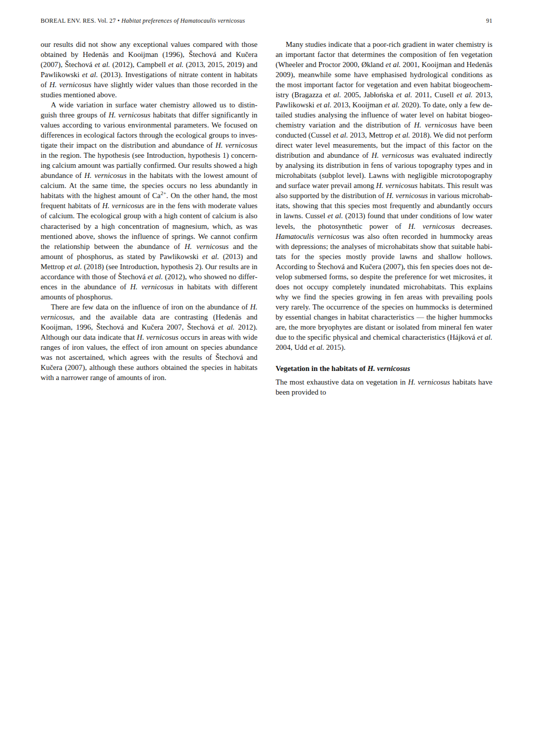BOREAL ENV. RES. Vol. 27 • Habitat preferences of Hamatocaulis vernicosus 91
our results did not show any exceptional values compared with those obtained by Hedenäs and Kooijman (1996), Štechová and Kučera (2007), Štechová et al. (2012), Campbell et al. (2013, 2015, 2019) and Pawlikowski et al. (2013). Investigations of nitrate content in habitats of H. vernicosus have slightly wider values than those recorded in the studies mentioned above.
A wide variation in surface water chemistry allowed us to distinguish three groups of H. vernicosus habitats that differ significantly in values according to various environmental parameters. We focused on differences in ecological factors through the ecological groups to investigate their impact on the distribution and abundance of H. vernicosus in the region. The hypothesis (see Introduction, hypothesis 1) concerning calcium amount was partially confirmed. Our results showed a high abundance of H. vernicosus in the habitats with the lowest amount of calcium. At the same time, the species occurs no less abundantly in habitats with the highest amount of Ca2+. On the other hand, the most frequent habitats of H. vernicosus are in the fens with moderate values of calcium. The ecological group with a high content of calcium is also characterised by a high concentration of magnesium, which, as was mentioned above, shows the influence of springs. We cannot confirm the relationship between the abundance of H. vernicosus and the amount of phosphorus, as stated by Pawlikowski et al. (2013) and Mettrop et al. (2018) (see Introduction, hypothesis 2). Our results are in accordance with those of Štechová et al. (2012), who showed no differences in the abundance of H. vernicosus in habitats with different amounts of phosphorus.
There are few data on the influence of iron on the abundance of H. vernicosus, and the available data are contrasting (Hedenäs and Kooijman, 1996, Štechová and Kučera 2007, Štechová et al. 2012). Although our data indicate that H. vernicosus occurs in areas with wide ranges of iron values, the effect of iron amount on species abundance was not ascertained, which agrees with the results of Štechová and Kučera (2007), although these authors obtained the species in habitats with a narrower range of amounts of iron.
Many studies indicate that a poor-rich gradient in water chemistry is an important factor that determines the composition of fen vegetation (Wheeler and Proctor 2000, Økland et al. 2001, Kooijman and Hedenäs 2009), meanwhile some have emphasised hydrological conditions as the most important factor for vegetation and even habitat biogeochemistry (Bragazza et al. 2005, Jabłońska et al. 2011, Cusell et al. 2013, Pawlikowski et al. 2013, Kooijman et al. 2020). To date, only a few detailed studies analysing the influence of water level on habitat biogeochemistry variation and the distribution of H. vernicosus have been conducted (Cussel et al. 2013, Mettrop et al. 2018). We did not perform direct water level measurements, but the impact of this factor on the distribution and abundance of H. vernicosus was evaluated indirectly by analysing its distribution in fens of various topography types and in microhabitats (subplot level). Lawns with negligible microtopography and surface water prevail among H. vernicosus habitats. This result was also supported by the distribution of H. vernicosus in various microhabitats, showing that this species most frequently and abundantly occurs in lawns. Cussel et al. (2013) found that under conditions of low water levels, the photosynthetic power of H. vernicosus decreases. Hamatoculis vernicosus was also often recorded in hummocky areas with depressions; the analyses of microhabitats show that suitable habitats for the species mostly provide lawns and shallow hollows. According to Štechová and Kučera (2007), this fen species does not develop submersed forms, so despite the preference for wet microsites, it does not occupy completely inundated microhabitats. This explains why we find the species growing in fen areas with prevailing pools very rarely. The occurrence of the species on hummocks is determined by essential changes in habitat characteristics — the higher hummocks are, the more bryophytes are distant or isolated from mineral fen water due to the specific physical and chemical characteristics (Hájková et al. 2004, Udd et al. 2015).
Vegetation in the habitats of H. vernicosus
The most exhaustive data on vegetation in H. vernicosus habitats have been provided to